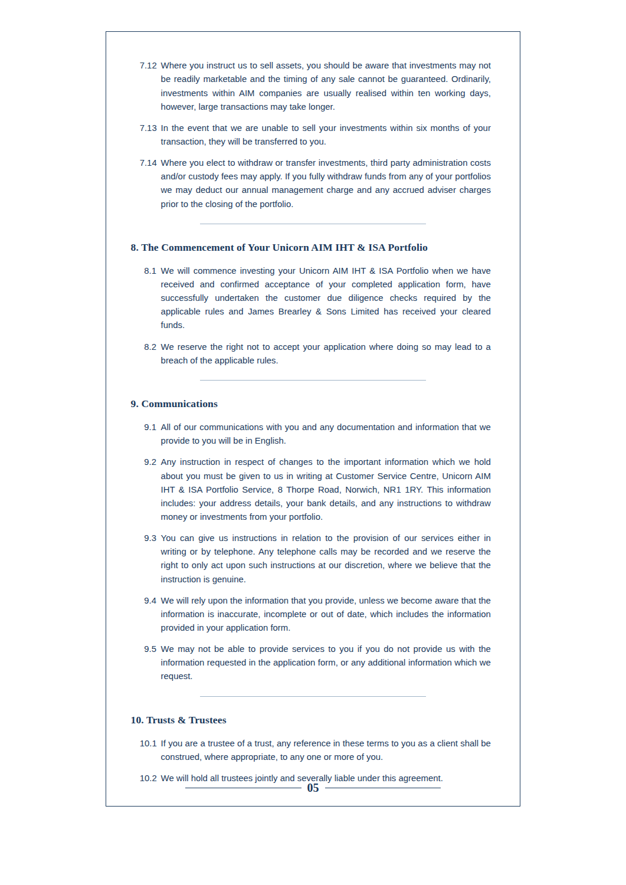7.12
Where you instruct us to sell assets, you should be aware that investments may not be readily marketable and the timing of any sale cannot be guaranteed. Ordinarily, investments within AIM companies are usually realised within ten working days, however, large transactions may take longer.
7.13
In the event that we are unable to sell your investments within six months of your transaction, they will be transferred to you.
7.14
Where you elect to withdraw or transfer investments, third party administration costs and/or custody fees may apply. If you fully withdraw funds from any of your portfolios we may deduct our annual management charge and any accrued adviser charges prior to the closing of the portfolio.
8. The Commencement of Your Unicorn AIM IHT & ISA Portfolio
8.1
We will commence investing your Unicorn AIM IHT & ISA Portfolio when we have received and confirmed acceptance of your completed application form, have successfully undertaken the customer due diligence checks required by the applicable rules and James Brearley & Sons Limited has received your cleared funds.
8.2
We reserve the right not to accept your application where doing so may lead to a breach of the applicable rules.
9. Communications
9.1
All of our communications with you and any documentation and information that we provide to you will be in English.
9.2
Any instruction in respect of changes to the important information which we hold about you must be given to us in writing at Customer Service Centre, Unicorn AIM IHT & ISA Portfolio Service, 8 Thorpe Road, Norwich, NR1 1RY. This information includes: your address details, your bank details, and any instructions to withdraw money or investments from your portfolio.
9.3
You can give us instructions in relation to the provision of our services either in writing or by telephone. Any telephone calls may be recorded and we reserve the right to only act upon such instructions at our discretion, where we believe that the instruction is genuine.
9.4
We will rely upon the information that you provide, unless we become aware that the information is inaccurate, incomplete or out of date, which includes the information provided in your application form.
9.5
We may not be able to provide services to you if you do not provide us with the information requested in the application form, or any additional information which we request.
10. Trusts & Trustees
10.1
If you are a trustee of a trust, any reference in these terms to you as a client shall be construed, where appropriate, to any one or more of you.
10.2
We will hold all trustees jointly and severally liable under this agreement.
05